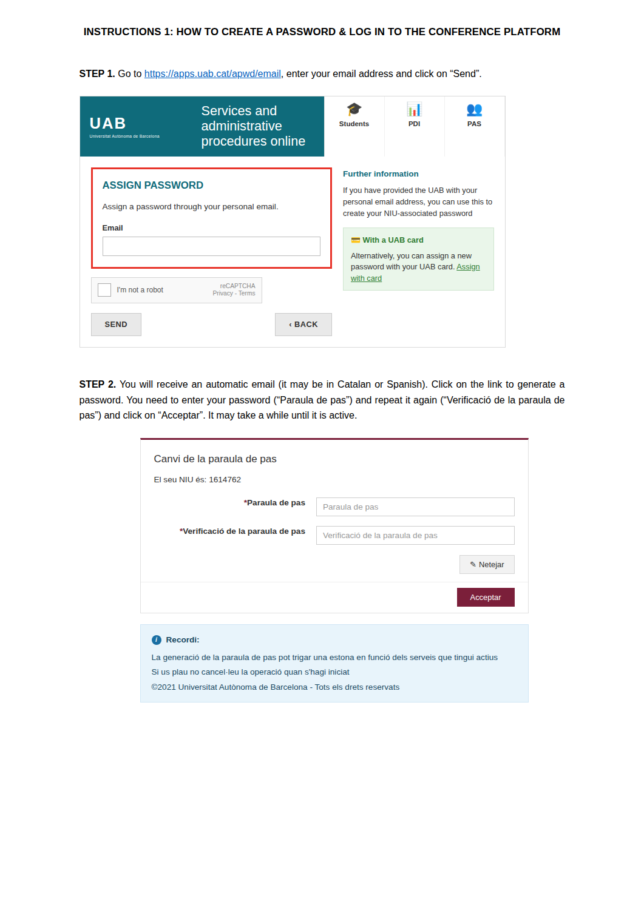INSTRUCTIONS 1: HOW TO CREATE A PASSWORD & LOG IN TO THE CONFERENCE PLATFORM
STEP 1. Go to https://apps.uab.cat/apwd/email, enter your email address and click on “Send”.
UAB Universitat Autònoma de Barcelona
Services and administrative
procedures online
🎓Students
📊PDI
👥PAS
ASSIGN PASSWORD
Assign a password through your personal email.
Email
I'm not a robot reCAPTCHA
Privacy - Terms
SEND ‹ BACK
Further information
If you have provided the UAB with your personal email address, you can use this to create your NIU-associated password
💳 With a UAB card
Alternatively, you can assign a new password with your UAB card. Assign with card
STEP 2. You will receive an automatic email (it may be in Catalan or Spanish). Click on the link to generate a password. You need to enter your password (“Paraula de pas”) and repeat it again (“Verificació de la paraula de pas”) and click on “Acceptar”. It may take a while until it is active.
Canvi de la paraula de pas
El seu NIU és: 1614762
*Paraula de pas
*Verificació de la paraula de pas
✎ Netejar
Acceptar
i Recordi:
La generació de la paraula de pas pot trigar una estona en funció dels serveis que tingui actius
Si us plau no cancel·leu la operació quan s'hagi iniciat
©2021 Universitat Autònoma de Barcelona - Tots els drets reservats